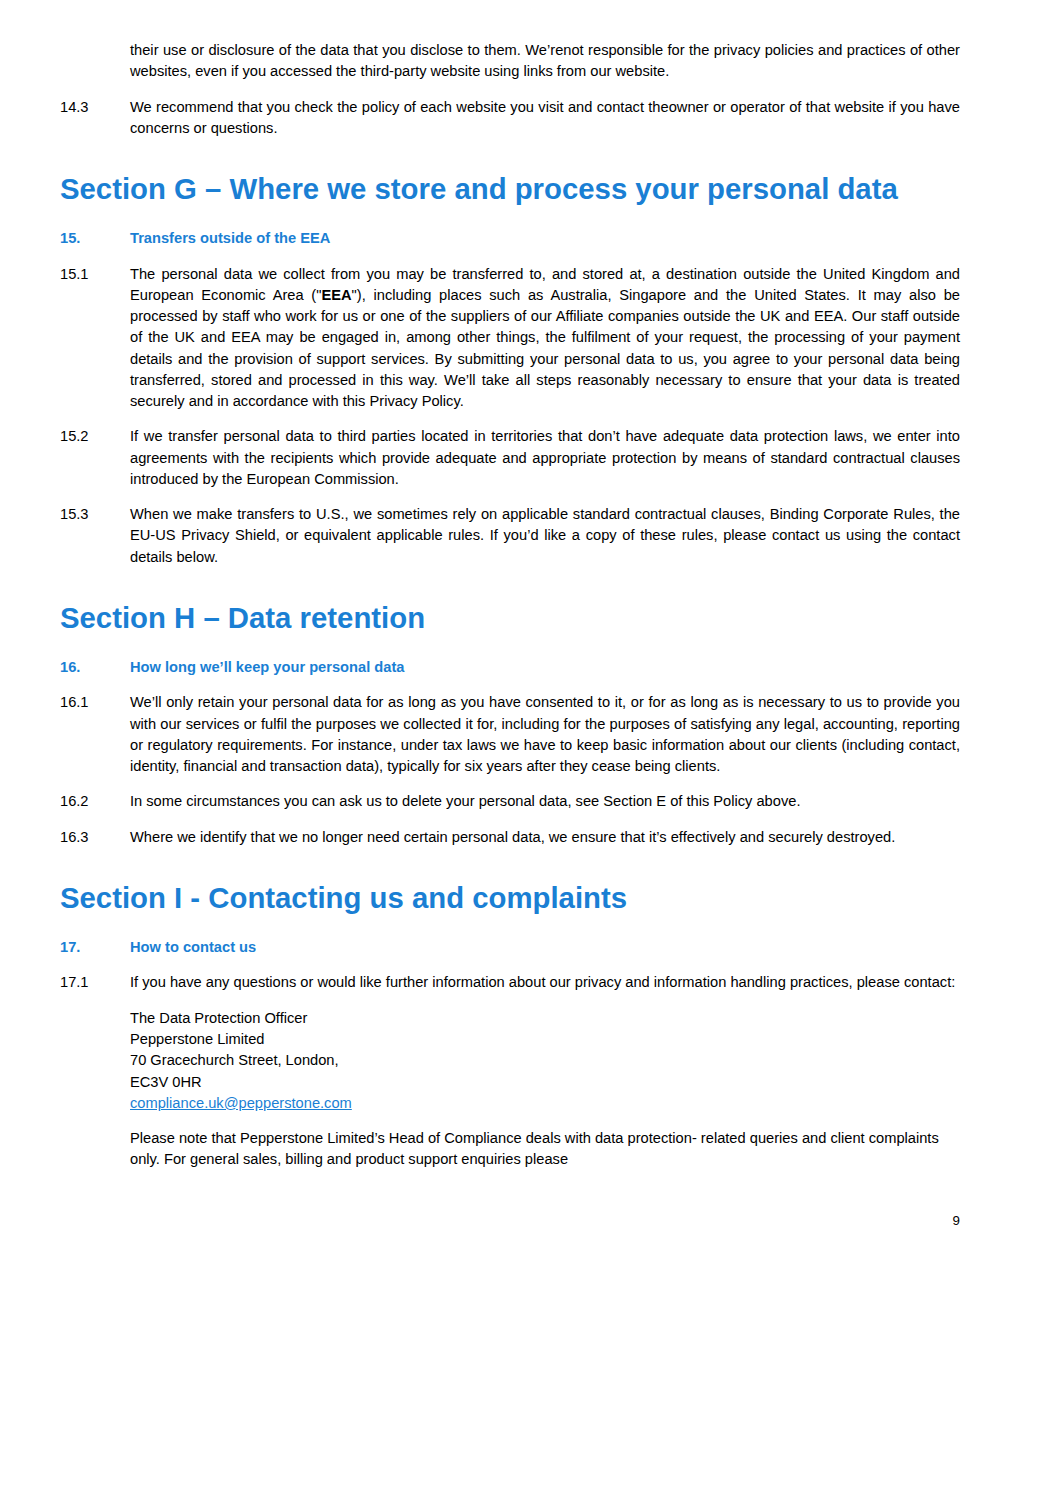their use or disclosure of the data that you disclose to them. We’renot responsible for the privacy policies and practices of other websites, even if you accessed the third-party website using links from our website.
14.3
We recommend that you check the policy of each website you visit and contact theowner or operator of that website if you have concerns or questions.
Section G – Where we store and process your personal data
15.
Transfers outside of the EEA
15.1
The personal data we collect from you may be transferred to, and stored at, a destination outside the United Kingdom and European Economic Area ("EEA"), including places such as Australia, Singapore and the United States. It may also be processed by staff who work for us or one of the suppliers of our Affiliate companies outside the UK and EEA. Our staff outside of the UK and EEA may be engaged in, among other things, the fulfilment of your request, the processing of your payment details and the provision of support services. By submitting your personal data to us, you agree to your personal data being transferred, stored and processed in this way. We’ll take all steps reasonably necessary to ensure that your data is treated securely and in accordance with this Privacy Policy.
15.2
If we transfer personal data to third parties located in territories that don’t have adequate data protection laws, we enter into agreements with the recipients which provide adequate and appropriate protection by means of standard contractual clauses introduced by the European Commission.
15.3
When we make transfers to U.S., we sometimes rely on applicable standard contractual clauses, Binding Corporate Rules, the EU-US Privacy Shield, or equivalent applicable rules. If you’d like a copy of these rules, please contact us using the contact details below.
Section H – Data retention
16.
How long we’ll keep your personal data
16.1
We’ll only retain your personal data for as long as you have consented to it, or for as long as is necessary to us to provide you with our services or fulfil the purposes we collected it for, including for the purposes of satisfying any legal, accounting, reporting or regulatory requirements. For instance, under tax laws we have to keep basic information about our clients (including contact, identity, financial and transaction data), typically for six years after they cease being clients.
16.2
In some circumstances you can ask us to delete your personal data, see Section E of this Policy above.
16.3
Where we identify that we no longer need certain personal data, we ensure that it’s effectively and securely destroyed.
Section I - Contacting us and complaints
17.
How to contact us
17.1
If you have any questions or would like further information about our privacy and information handling practices, please contact:
The Data Protection Officer
Pepperstone Limited
70 Gracechurch Street, London,
EC3V 0HR
compliance.uk@pepperstone.com
Please note that Pepperstone Limited’s Head of Compliance deals with data protection- related queries and client complaints only. For general sales, billing and product support enquiries please
9